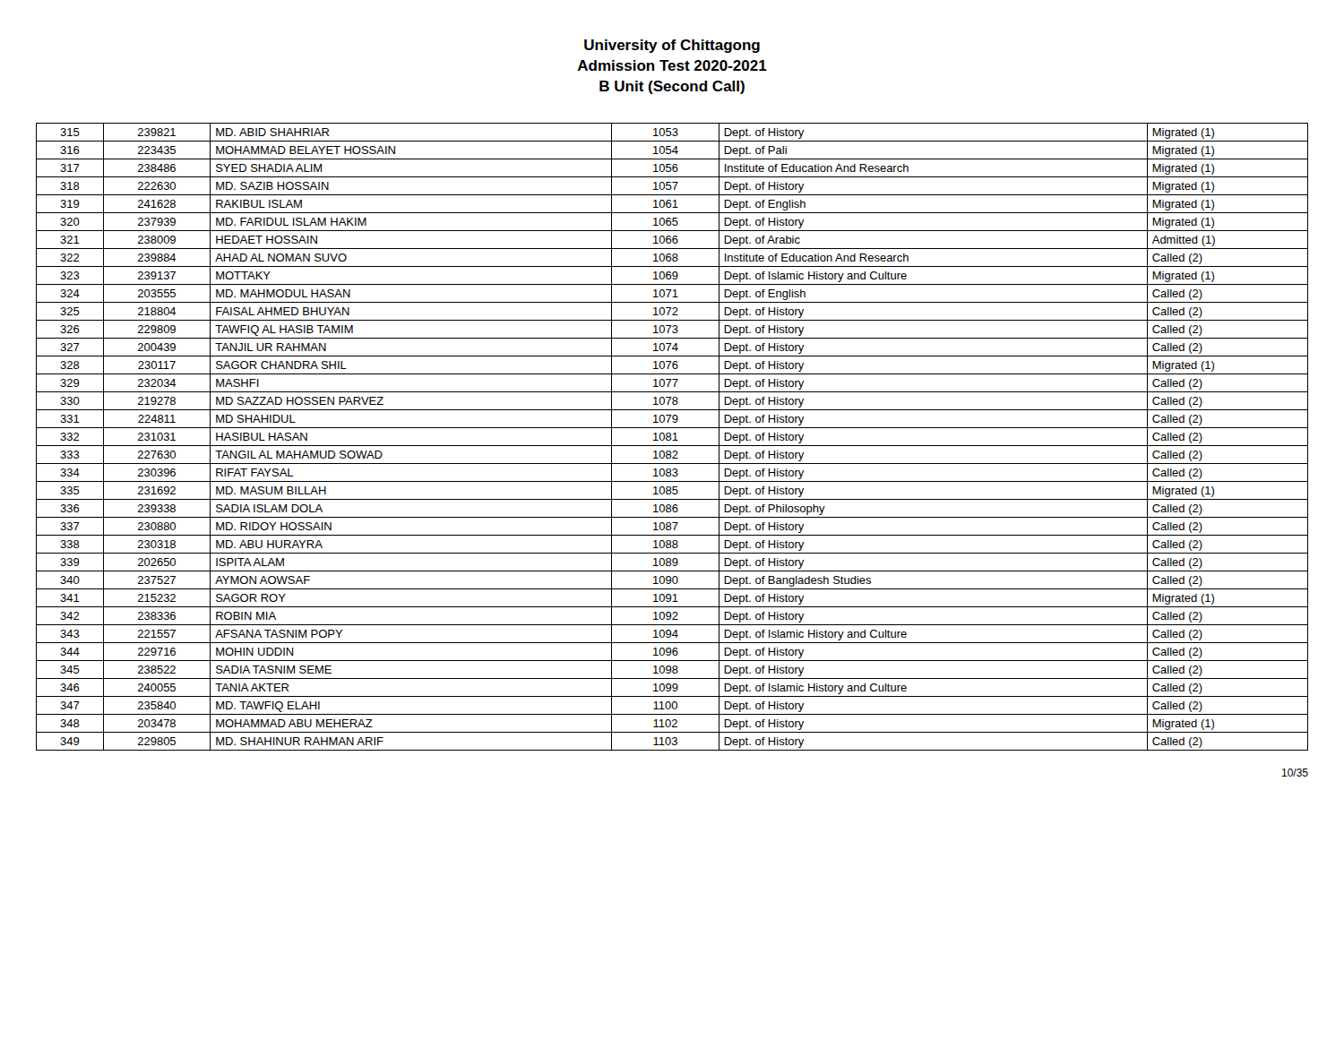University of Chittagong
Admission Test 2020-2021
B Unit (Second Call)
| 315 | 239821 | MD. ABID SHAHRIAR | 1053 | Dept. of History | Migrated (1) |
| 316 | 223435 | MOHAMMAD BELAYET HOSSAIN | 1054 | Dept. of Pali | Migrated (1) |
| 317 | 238486 | SYED SHADIA ALIM | 1056 | Institute of Education And Research | Migrated (1) |
| 318 | 222630 | MD. SAZIB HOSSAIN | 1057 | Dept. of History | Migrated (1) |
| 319 | 241628 | RAKIBUL ISLAM | 1061 | Dept. of English | Migrated (1) |
| 320 | 237939 | MD. FARIDUL ISLAM HAKIM | 1065 | Dept. of History | Migrated (1) |
| 321 | 238009 | HEDAET HOSSAIN | 1066 | Dept. of Arabic | Admitted (1) |
| 322 | 239884 | AHAD AL NOMAN SUVO | 1068 | Institute of Education And Research | Called (2) |
| 323 | 239137 | MOTTAKY | 1069 | Dept. of Islamic History and Culture | Migrated (1) |
| 324 | 203555 | MD. MAHMODUL HASAN | 1071 | Dept. of English | Called (2) |
| 325 | 218804 | FAISAL AHMED BHUYAN | 1072 | Dept. of History | Called (2) |
| 326 | 229809 | TAWFIQ AL HASIB TAMIM | 1073 | Dept. of History | Called (2) |
| 327 | 200439 | TANJIL UR RAHMAN | 1074 | Dept. of History | Called (2) |
| 328 | 230117 | SAGOR CHANDRA SHIL | 1076 | Dept. of History | Migrated (1) |
| 329 | 232034 | MASHFI | 1077 | Dept. of History | Called (2) |
| 330 | 219278 | MD SAZZAD HOSSEN PARVEZ | 1078 | Dept. of History | Called (2) |
| 331 | 224811 | MD SHAHIDUL | 1079 | Dept. of History | Called (2) |
| 332 | 231031 | HASIBUL HASAN | 1081 | Dept. of History | Called (2) |
| 333 | 227630 | TANGIL AL MAHAMUD SOWAD | 1082 | Dept. of History | Called (2) |
| 334 | 230396 | RIFAT FAYSAL | 1083 | Dept. of History | Called (2) |
| 335 | 231692 | MD. MASUM BILLAH | 1085 | Dept. of History | Migrated (1) |
| 336 | 239338 | SADIA ISLAM DOLA | 1086 | Dept. of Philosophy | Called (2) |
| 337 | 230880 | MD. RIDOY HOSSAIN | 1087 | Dept. of History | Called (2) |
| 338 | 230318 | MD. ABU HURAYRA | 1088 | Dept. of History | Called (2) |
| 339 | 202650 | ISPITA ALAM | 1089 | Dept. of History | Called (2) |
| 340 | 237527 | AYMON AOWSAF | 1090 | Dept. of Bangladesh Studies | Called (2) |
| 341 | 215232 | SAGOR ROY | 1091 | Dept. of History | Migrated (1) |
| 342 | 238336 | ROBIN MIA | 1092 | Dept. of History | Called (2) |
| 343 | 221557 | AFSANA TASNIM POPY | 1094 | Dept. of Islamic History and Culture | Called (2) |
| 344 | 229716 | MOHIN UDDIN | 1096 | Dept. of History | Called (2) |
| 345 | 238522 | SADIA TASNIM SEME | 1098 | Dept. of History | Called (2) |
| 346 | 240055 | TANIA AKTER | 1099 | Dept. of Islamic History and Culture | Called (2) |
| 347 | 235840 | MD. TAWFIQ ELAHI | 1100 | Dept. of History | Called (2) |
| 348 | 203478 | MOHAMMAD ABU MEHERAZ | 1102 | Dept. of History | Migrated (1) |
| 349 | 229805 | MD. SHAHINUR RAHMAN ARIF | 1103 | Dept. of History | Called (2) |
10/35